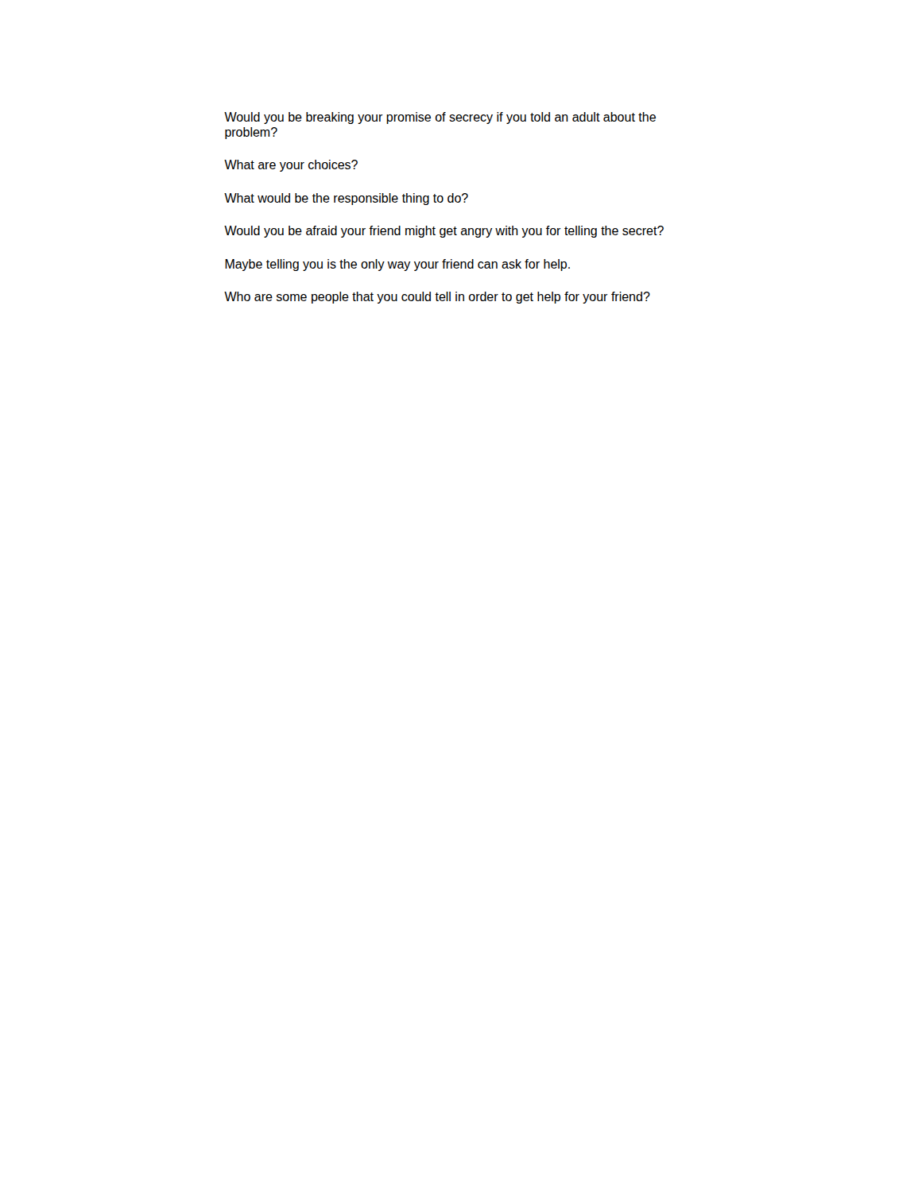Would you be breaking your promise of secrecy if you told an adult about the problem?
What are your choices?
What would be the responsible thing to do?
Would you be afraid your friend might get angry with you for telling the secret?
Maybe telling you is the only way your friend can ask for help.
Who are some people that you could tell in order to get help for your friend?